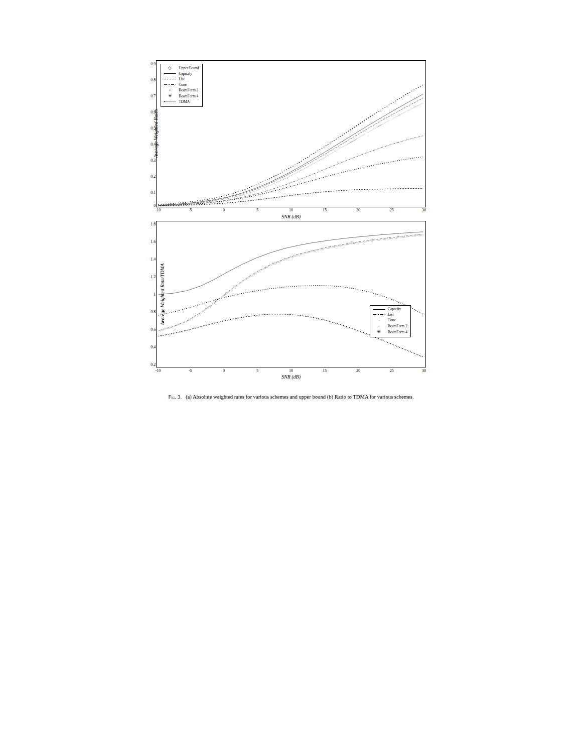Average Weighted Rates SNR (dB)
0.9 0.8 0.7 0.6 0.5 0.4 0.3 0.2 0.1 0
-10 -5 0 5 10 15 20 25 30
| ◇ | Upper Bound |
| | Capacity |
| | List |
| | Cone |
| + | BeamForm 2 |
| ✳ | BeamForm 4 |
| | TDMA |
Average Weighted Rate/TDMA SNR (dB)
1.8 1.6 1.4 1.2 1 0.8 0.6 0.4 0.2
-10 -5 0 5 10 15 20 25 30
| | Capacity |
| | List |
| · | Cone |
| + | BeamForm 2 |
| ✳ | BeamForm 4 |
Fig. 3. (a) Absolute weighted rates for various schemes and upper bound (b) Ratio to TDMA for various schemes.